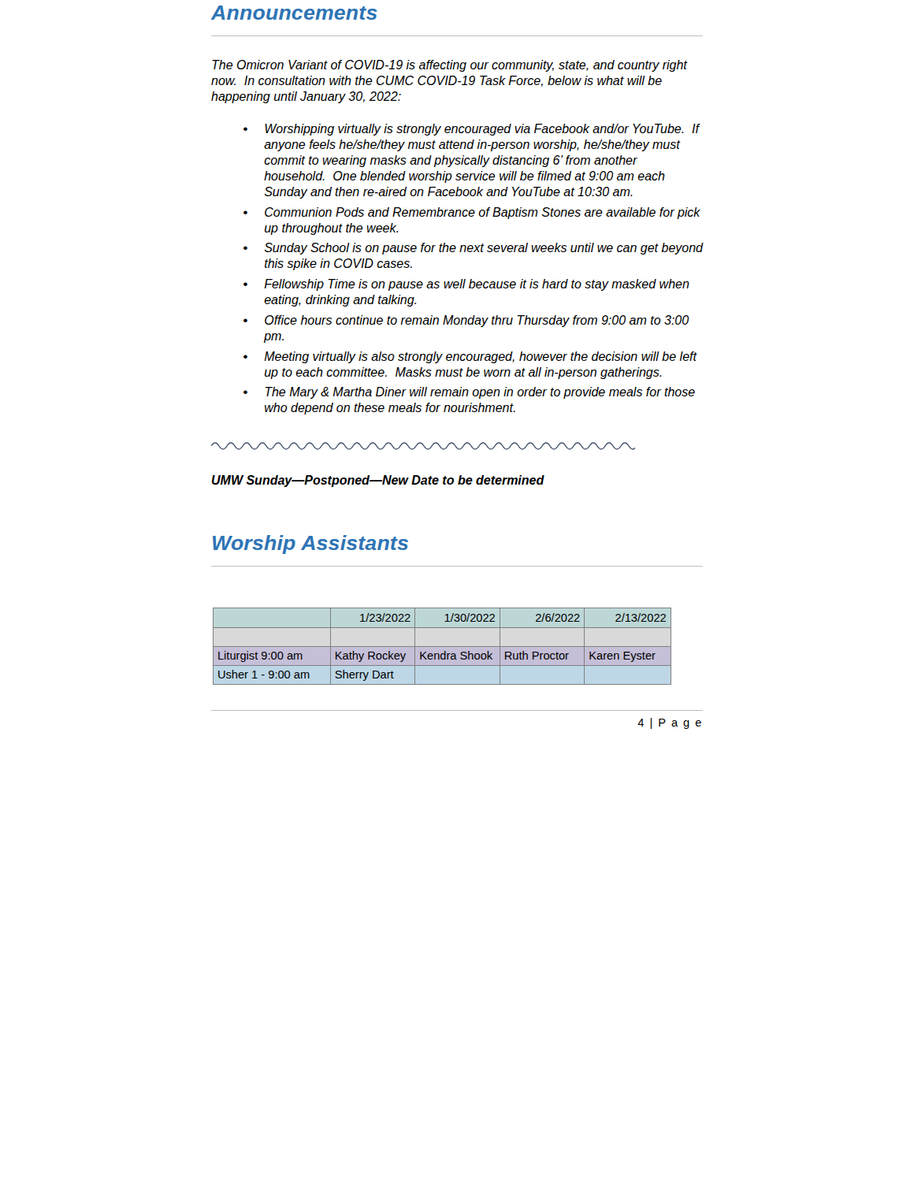Announcements
The Omicron Variant of COVID-19 is affecting our community, state, and country right now. In consultation with the CUMC COVID-19 Task Force, below is what will be happening until January 30, 2022:
Worshipping virtually is strongly encouraged via Facebook and/or YouTube. If anyone feels he/she/they must attend in-person worship, he/she/they must commit to wearing masks and physically distancing 6’ from another household. One blended worship service will be filmed at 9:00 am each Sunday and then re-aired on Facebook and YouTube at 10:30 am.
Communion Pods and Remembrance of Baptism Stones are available for pick up throughout the week.
Sunday School is on pause for the next several weeks until we can get beyond this spike in COVID cases.
Fellowship Time is on pause as well because it is hard to stay masked when eating, drinking and talking.
Office hours continue to remain Monday thru Thursday from 9:00 am to 3:00 pm.
Meeting virtually is also strongly encouraged, however the decision will be left up to each committee. Masks must be worn at all in-person gatherings.
The Mary & Martha Diner will remain open in order to provide meals for those who depend on these meals for nourishment.
UMW Sunday—Postponed—New Date to be determined
Worship Assistants
| | 1/23/2022 | 1/30/2022 | 2/6/2022 | 2/13/2022 |
| Liturgist 9:00 am | Kathy Rockey | Kendra Shook | Ruth Proctor | Karen Eyster |
| Usher 1 - 9:00 am | Sherry Dart | | | |
4 | P a g e